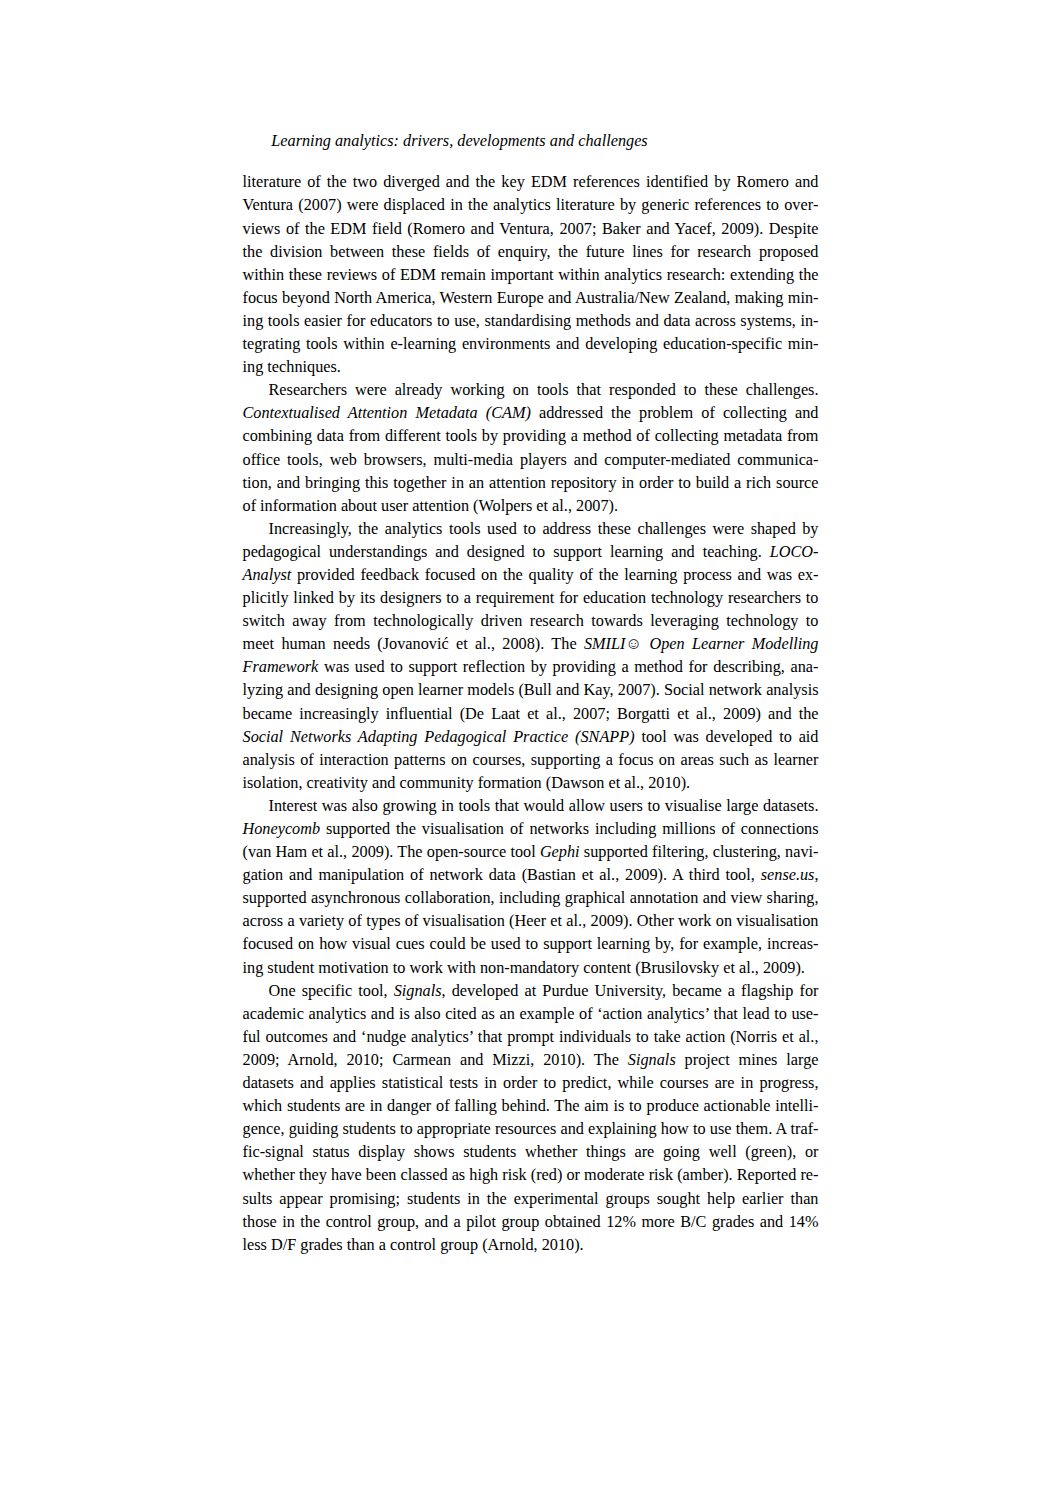Learning analytics: drivers, developments and challenges
literature of the two diverged and the key EDM references identified by Romero and Ventura (2007) were displaced in the analytics literature by generic references to overviews of the EDM field (Romero and Ventura, 2007; Baker and Yacef, 2009). Despite the division between these fields of enquiry, the future lines for research proposed within these reviews of EDM remain important within analytics research: extending the focus beyond North America, Western Europe and Australia/New Zealand, making mining tools easier for educators to use, standardising methods and data across systems, integrating tools within e-learning environments and developing education-specific mining techniques.
Researchers were already working on tools that responded to these challenges. Contextualised Attention Metadata (CAM) addressed the problem of collecting and combining data from different tools by providing a method of collecting metadata from office tools, web browsers, multi-media players and computer-mediated communication, and bringing this together in an attention repository in order to build a rich source of information about user attention (Wolpers et al., 2007).
Increasingly, the analytics tools used to address these challenges were shaped by pedagogical understandings and designed to support learning and teaching. LOCO-Analyst provided feedback focused on the quality of the learning process and was explicitly linked by its designers to a requirement for education technology researchers to switch away from technologically driven research towards leveraging technology to meet human needs (Jovanović et al., 2008). The SMILI☺ Open Learner Modelling Framework was used to support reflection by providing a method for describing, analyzing and designing open learner models (Bull and Kay, 2007). Social network analysis became increasingly influential (De Laat et al., 2007; Borgatti et al., 2009) and the Social Networks Adapting Pedagogical Practice (SNAPP) tool was developed to aid analysis of interaction patterns on courses, supporting a focus on areas such as learner isolation, creativity and community formation (Dawson et al., 2010).
Interest was also growing in tools that would allow users to visualise large datasets. Honeycomb supported the visualisation of networks including millions of connections (van Ham et al., 2009). The open-source tool Gephi supported filtering, clustering, navigation and manipulation of network data (Bastian et al., 2009). A third tool, sense.us, supported asynchronous collaboration, including graphical annotation and view sharing, across a variety of types of visualisation (Heer et al., 2009). Other work on visualisation focused on how visual cues could be used to support learning by, for example, increasing student motivation to work with non-mandatory content (Brusilovsky et al., 2009).
One specific tool, Signals, developed at Purdue University, became a flagship for academic analytics and is also cited as an example of ‘action analytics’ that lead to useful outcomes and ‘nudge analytics’ that prompt individuals to take action (Norris et al., 2009; Arnold, 2010; Carmean and Mizzi, 2010). The Signals project mines large datasets and applies statistical tests in order to predict, while courses are in progress, which students are in danger of falling behind. The aim is to produce actionable intelligence, guiding students to appropriate resources and explaining how to use them. A traffic-signal status display shows students whether things are going well (green), or whether they have been classed as high risk (red) or moderate risk (amber). Reported results appear promising; students in the experimental groups sought help earlier than those in the control group, and a pilot group obtained 12% more B/C grades and 14% less D/F grades than a control group (Arnold, 2010).